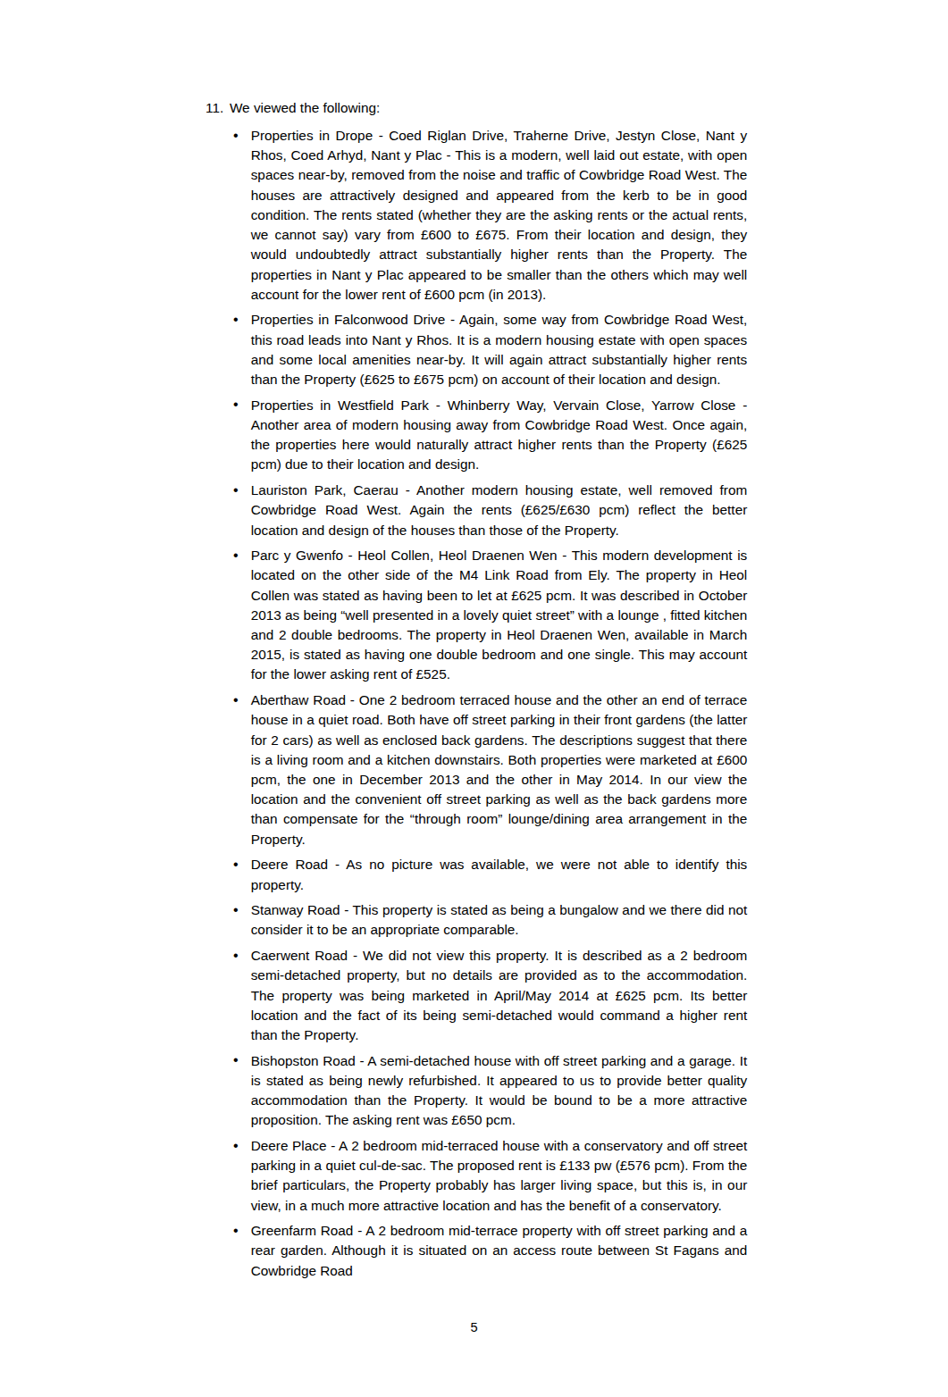We viewed the following:
Properties in Drope - Coed Riglan Drive, Traherne Drive, Jestyn Close, Nant y Rhos, Coed Arhyd, Nant y Plac - This is a modern, well laid out estate, with open spaces near-by, removed from the noise and traffic of Cowbridge Road West. The houses are attractively designed and appeared from the kerb to be in good condition. The rents stated (whether they are the asking rents or the actual rents, we cannot say) vary from £600 to £675. From their location and design, they would undoubtedly attract substantially higher rents than the Property. The properties in Nant y Plac appeared to be smaller than the others which may well account for the lower rent of £600 pcm (in 2013).
Properties in Falconwood Drive - Again, some way from Cowbridge Road West, this road leads into Nant y Rhos. It is a modern housing estate with open spaces and some local amenities near-by. It will again attract substantially higher rents than the Property (£625 to £675 pcm) on account of their location and design.
Properties in Westfield Park - Whinberry Way, Vervain Close, Yarrow Close - Another area of modern housing away from Cowbridge Road West. Once again, the properties here would naturally attract higher rents than the Property (£625 pcm) due to their location and design.
Lauriston Park, Caerau - Another modern housing estate, well removed from Cowbridge Road West. Again the rents (£625/£630 pcm) reflect the better location and design of the houses than those of the Property.
Parc y Gwenfo - Heol Collen, Heol Draenen Wen - This modern development is located on the other side of the M4 Link Road from Ely. The property in Heol Collen was stated as having been to let at £625 pcm. It was described in October 2013 as being “well presented in a lovely quiet street” with a lounge , fitted kitchen and 2 double bedrooms. The property in Heol Draenen Wen, available in March 2015, is stated as having one double bedroom and one single. This may account for the lower asking rent of £525.
Aberthaw Road - One 2 bedroom terraced house and the other an end of terrace house in a quiet road. Both have off street parking in their front gardens (the latter for 2 cars) as well as enclosed back gardens. The descriptions suggest that there is a living room and a kitchen downstairs. Both properties were marketed at £600 pcm, the one in December 2013 and the other in May 2014. In our view the location and the convenient off street parking as well as the back gardens more than compensate for the “through room” lounge/dining area arrangement in the Property.
Deere Road - As no picture was available, we were not able to identify this property.
Stanway Road - This property is stated as being a bungalow and we there did not consider it to be an appropriate comparable.
Caerwent Road - We did not view this property. It is described as a 2 bedroom semi-detached property, but no details are provided as to the accommodation. The property was being marketed in April/May 2014 at £625 pcm. Its better location and the fact of its being semi-detached would command a higher rent than the Property.
Bishopston Road - A semi-detached house with off street parking and a garage. It is stated as being newly refurbished. It appeared to us to provide better quality accommodation than the Property. It would be bound to be a more attractive proposition. The asking rent was £650 pcm.
Deere Place - A 2 bedroom mid-terraced house with a conservatory and off street parking in a quiet cul-de-sac. The proposed rent is £133 pw (£576 pcm). From the brief particulars, the Property probably has larger living space, but this is, in our view, in a much more attractive location and has the benefit of a conservatory.
Greenfarm Road - A 2 bedroom mid-terrace property with off street parking and a rear garden. Although it is situated on an access route between St Fagans and Cowbridge Road
5